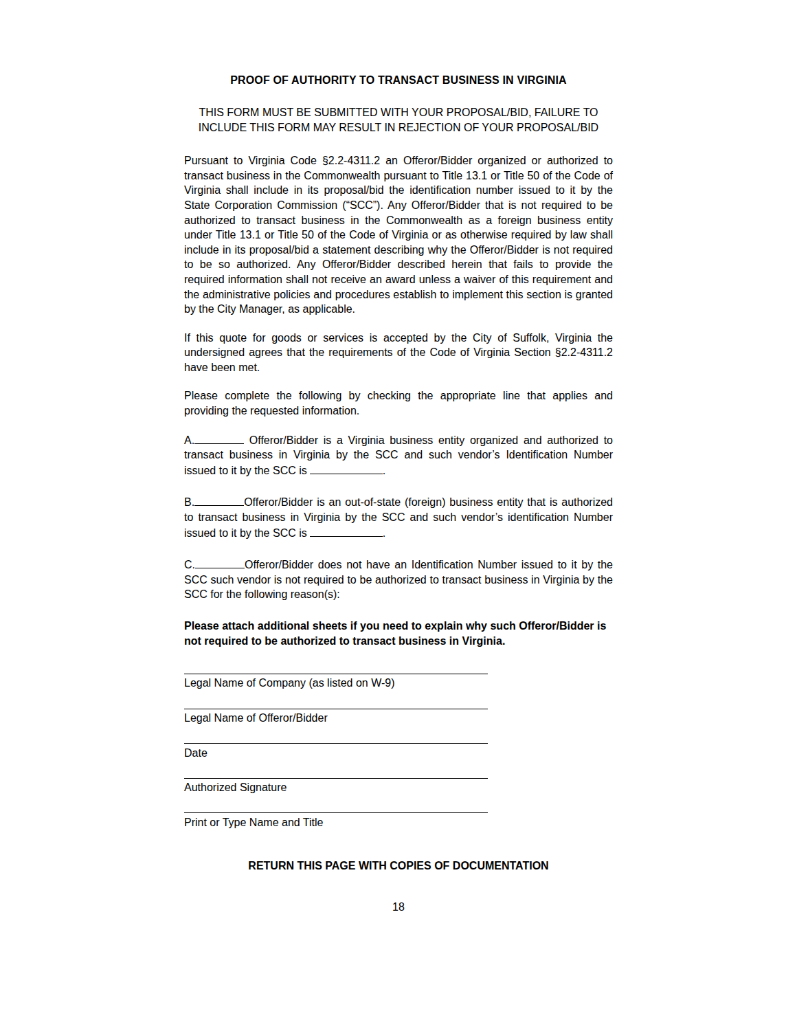Proof of Authority to Transact Business in Virginia
This form must be submitted with your proposal/bid, failure to include this form may result in rejection of your proposal/bid
Pursuant to Virginia Code §2.2-4311.2 an Offeror/Bidder organized or authorized to transact business in the Commonwealth pursuant to Title 13.1 or Title 50 of the Code of Virginia shall include in its proposal/bid the identification number issued to it by the State Corporation Commission (“SCC”). Any Offeror/Bidder that is not required to be authorized to transact business in the Commonwealth as a foreign business entity under Title 13.1 or Title 50 of the Code of Virginia or as otherwise required by law shall include in its proposal/bid a statement describing why the Offeror/Bidder is not required to be so authorized. Any Offeror/Bidder described herein that fails to provide the required information shall not receive an award unless a waiver of this requirement and the administrative policies and procedures establish to implement this section is granted by the City Manager, as applicable.
If this quote for goods or services is accepted by the City of Suffolk, Virginia the undersigned agrees that the requirements of the Code of Virginia Section §2.2-4311.2 have been met.
Please complete the following by checking the appropriate line that applies and providing the requested information.
A. Offeror/Bidder is a Virginia business entity organized and authorized to transact business in Virginia by the SCC and such vendor’s Identification Number issued to it by the SCC is .
B. Offeror/Bidder is an out-of-state (foreign) business entity that is authorized to transact business in Virginia by the SCC and such vendor’s identification Number issued to it by the SCC is .
C. Offeror/Bidder does not have an Identification Number issued to it by the SCC such vendor is not required to be authorized to transact business in Virginia by the SCC for the following reason(s):
Please attach additional sheets if you need to explain why such Offeror/Bidder is not required to be authorized to transact business in Virginia.
Legal Name of Company (as listed on W-9)
Legal Name of Offeror/Bidder
Date
Authorized Signature
Print or Type Name and Title
Return this page with copies of documentation
18